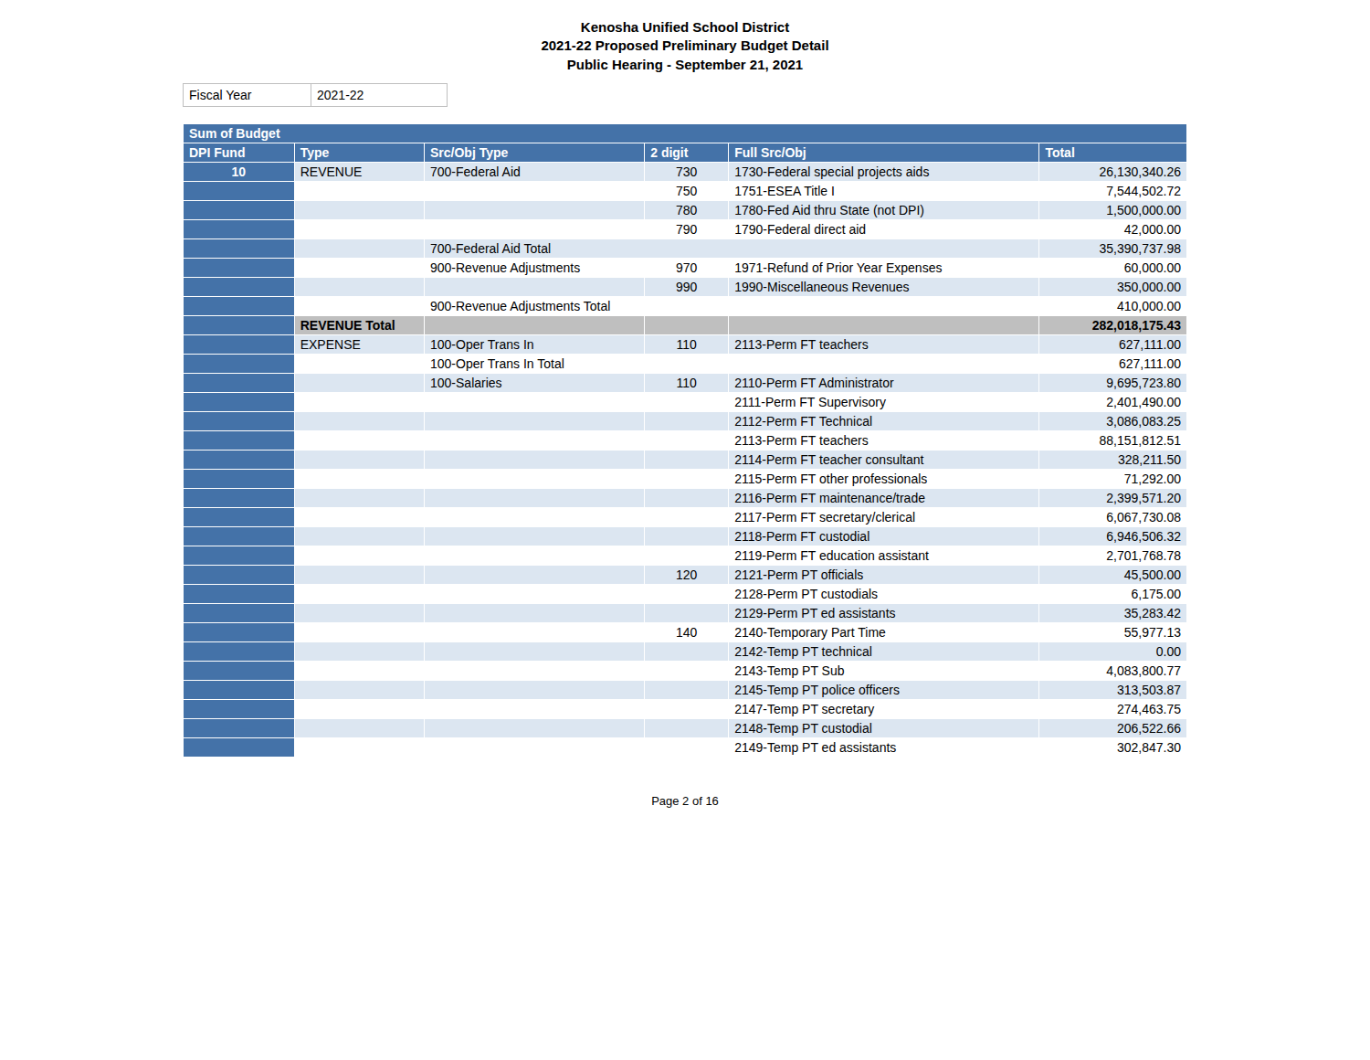Kenosha Unified School District
2021-22 Proposed Preliminary Budget Detail
Public Hearing - September 21, 2021
Fiscal Year
2021-22
| Sum of Budget |
| DPI Fund | Type | Src/Obj Type | 2 digit | Full Src/Obj | Total |
| 10 | REVENUE | 700-Federal Aid | 730 | 1730-Federal special projects aids | 26,130,340.26 |
| | | | 750 | 1751-ESEA Title I | 7,544,502.72 |
| | | | 780 | 1780-Fed Aid thru State (not DPI) | 1,500,000.00 |
| | | | 790 | 1790-Federal direct aid | 42,000.00 |
| | | 700-Federal Aid Total | 35,390,737.98 |
| | | 900-Revenue Adjustments | 970 | 1971-Refund of Prior Year Expenses | 60,000.00 |
| | | | 990 | 1990-Miscellaneous Revenues | 350,000.00 |
| | | 900-Revenue Adjustments Total | 410,000.00 |
| | REVENUE Total | | | | 282,018,175.43 |
| | EXPENSE | 100-Oper Trans In | 110 | 2113-Perm FT teachers | 627,111.00 |
| | | 100-Oper Trans In Total | 627,111.00 |
| | | 100-Salaries | 110 | 2110-Perm FT Administrator | 9,695,723.80 |
| | | | | 2111-Perm FT Supervisory | 2,401,490.00 |
| | | | | 2112-Perm FT Technical | 3,086,083.25 |
| | | | | 2113-Perm FT teachers | 88,151,812.51 |
| | | | | 2114-Perm FT teacher consultant | 328,211.50 |
| | | | | 2115-Perm FT other professionals | 71,292.00 |
| | | | | 2116-Perm FT maintenance/trade | 2,399,571.20 |
| | | | | 2117-Perm FT secretary/clerical | 6,067,730.08 |
| | | | | 2118-Perm FT custodial | 6,946,506.32 |
| | | | | 2119-Perm FT education assistant | 2,701,768.78 |
| | | | 120 | 2121-Perm PT officials | 45,500.00 |
| | | | | 2128-Perm PT custodials | 6,175.00 |
| | | | | 2129-Perm PT ed assistants | 35,283.42 |
| | | | 140 | 2140-Temporary Part Time | 55,977.13 |
| | | | | 2142-Temp PT technical | 0.00 |
| | | | | 2143-Temp PT Sub | 4,083,800.77 |
| | | | | 2145-Temp PT police officers | 313,503.87 |
| | | | | 2147-Temp PT secretary | 274,463.75 |
| | | | | 2148-Temp PT custodial | 206,522.66 |
| | | | | 2149-Temp PT ed assistants | 302,847.30 |
Page 2 of 16